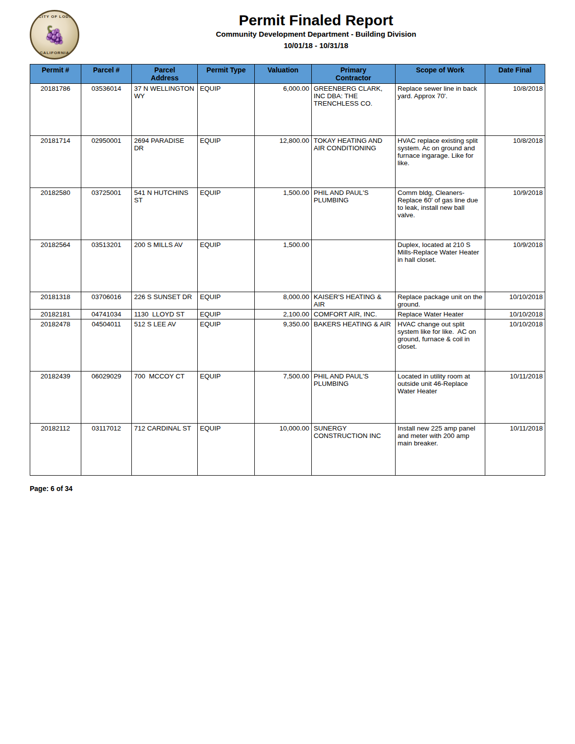CITY OF LODI
🍇
CALIFORNIA
Permit Finaled Report
Community Development Department - Building Division
10/01/18 - 10/31/18
| Permit # | Parcel # | Parcel Address | Permit Type | Valuation | Primary Contractor | Scope of Work | Date Final |
| --- | --- | --- | --- | --- | --- | --- | --- |
| 20181786 | 03536014 | 37 N WELLINGTON WY | EQUIP | 6,000.00 | GREENBERG CLARK, INC DBA: THE TRENCHLESS CO. | Replace sewer line in back yard. Approx 70'. | 10/8/2018 |
| 20181714 | 02950001 | 2694 PARADISE DR | EQUIP | 12,800.00 | TOKAY HEATING AND AIR CONDITIONING | HVAC replace existing split system. Ac on ground and furnace ingarage. Like for like. | 10/8/2018 |
| 20182580 | 03725001 | 541 N HUTCHINS ST | EQUIP | 1,500.00 | PHIL AND PAUL'S PLUMBING | Comm bldg, Cleaners-Replace 60' of gas line due to leak, install new ball valve. | 10/9/2018 |
| 20182564 | 03513201 | 200 S MILLS AV | EQUIP | 1,500.00 | | Duplex, located at 210 S Mills-Replace Water Heater in hall closet. | 10/9/2018 |
| 20181318 | 03706016 | 226 S SUNSET DR | EQUIP | 8,000.00 | KAISER'S HEATING & AIR | Replace package unit on the ground. | 10/10/2018 |
| 20182181 | 04741034 | 1130 LLOYD ST | EQUIP | 2,100.00 | COMFORT AIR, INC. | Replace Water Heater | 10/10/2018 |
| 20182478 | 04504011 | 512 S LEE AV | EQUIP | 9,350.00 | BAKERS HEATING & AIR | HVAC change out split system like for like. AC on ground, furnace & coil in closet. | 10/10/2018 |
| 20182439 | 06029029 | 700 MCCOY CT | EQUIP | 7,500.00 | PHIL AND PAUL'S PLUMBING | Located in utility room at outside unit 46-Replace Water Heater | 10/11/2018 |
| 20182112 | 03117012 | 712 CARDINAL ST | EQUIP | 10,000.00 | SUNERGY CONSTRUCTION INC | Install new 225 amp panel and meter with 200 amp main breaker. | 10/11/2018 |
Page: 6 of 34